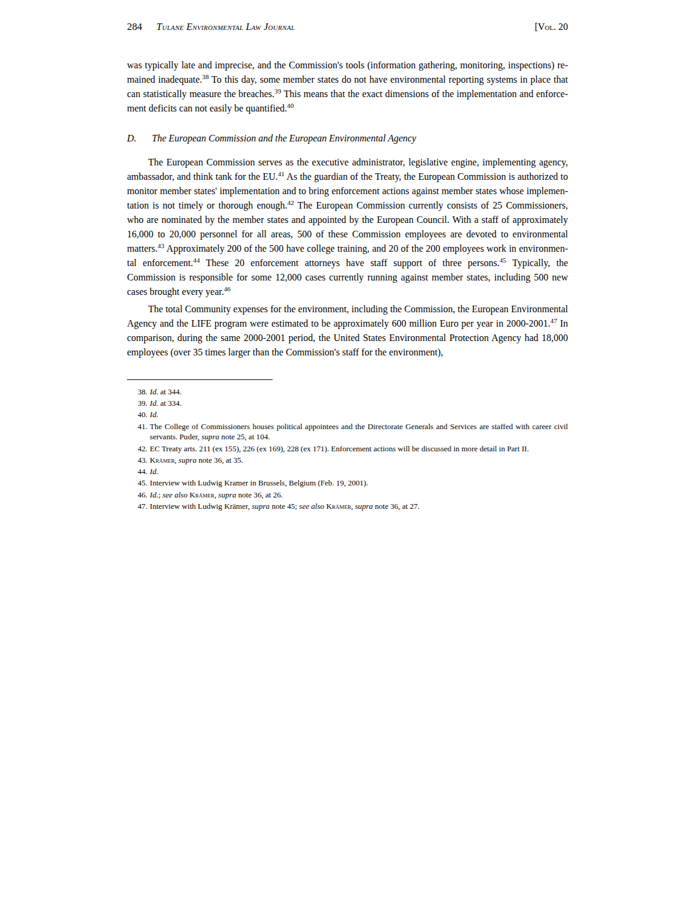284 Tulane Environmental Law Journal [Vol. 20
was typically late and imprecise, and the Commission's tools (information gathering, monitoring, inspections) remained inadequate.38 To this day, some member states do not have environmental reporting systems in place that can statistically measure the breaches.39 This means that the exact dimensions of the implementation and enforcement deficits can not easily be quantified.40
D. The European Commission and the European Environmental Agency
The European Commission serves as the executive administrator, legislative engine, implementing agency, ambassador, and think tank for the EU.41 As the guardian of the Treaty, the European Commission is authorized to monitor member states' implementation and to bring enforcement actions against member states whose implementation is not timely or thorough enough.42 The European Commission currently consists of 25 Commissioners, who are nominated by the member states and appointed by the European Council. With a staff of approximately 16,000 to 20,000 personnel for all areas, 500 of these Commission employees are devoted to environmental matters.43 Approximately 200 of the 500 have college training, and 20 of the 200 employees work in environmental enforcement.44 These 20 enforcement attorneys have staff support of three persons.45 Typically, the Commission is responsible for some 12,000 cases currently running against member states, including 500 new cases brought every year.46
The total Community expenses for the environment, including the Commission, the European Environmental Agency and the LIFE program were estimated to be approximately 600 million Euro per year in 2000-2001.47 In comparison, during the same 2000-2001 period, the United States Environmental Protection Agency had 18,000 employees (over 35 times larger than the Commission's staff for the environment),
38 Id. at 344.
39 Id. at 334.
40 Id.
41 The College of Commissioners houses political appointees and the Directorate Generals and Services are staffed with career civil servants. Puder, supra note 25, at 104.
42 EC Treaty arts. 211 (ex 155), 226 (ex 169), 228 (ex 171). Enforcement actions will be discussed in more detail in Part II.
43 Krämer, supra note 36, at 35.
44 Id.
45 Interview with Ludwig Kramer in Brussels, Belgium (Feb. 19, 2001).
46 Id.; see also Krämer, supra note 36, at 26.
47 Interview with Ludwig Krämer, supra note 45; see also Krämer, supra note 36, at 27.